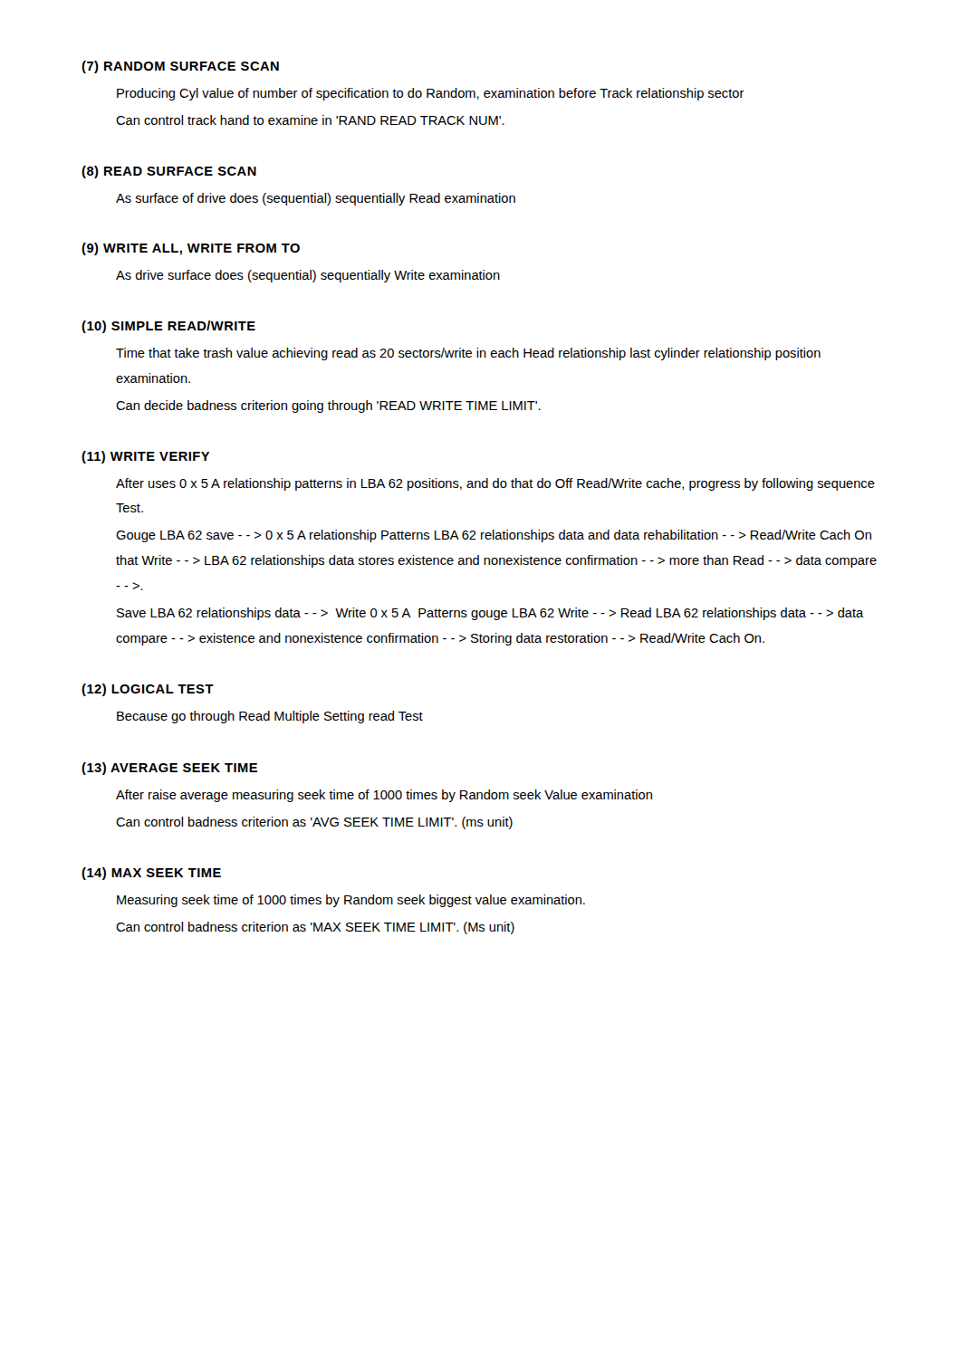(7) RANDOM SURFACE SCAN
Producing Cyl value of number of specification to do Random, examination before Track relationship sector
Can control track hand to examine in 'RAND READ TRACK NUM'.
(8) READ SURFACE SCAN
As surface of drive does (sequential) sequentially Read examination
(9) WRITE ALL, WRITE FROM TO
As drive surface does (sequential) sequentially Write examination
(10) SIMPLE READ/WRITE
Time that take trash value achieving read as 20 sectors/write in each Head relationship last cylinder relationship position examination.
Can decide badness criterion going through 'READ WRITE TIME LIMIT'.
(11) WRITE VERIFY
After uses 0 x 5 A relationship patterns in LBA 62 positions, and do that do Off Read/Write cache, progress by following sequence Test.
Gouge LBA 62 save - - > 0 x 5 A relationship Patterns LBA 62 relationships data and data rehabilitation - - > Read/Write Cach On that Write - - > LBA 62 relationships data stores existence and nonexistence confirmation - - > more than Read - - > data compare - - >.
Save LBA 62 relationships data - - > Write 0 x 5 A Patterns gouge LBA 62 Write - - > Read LBA 62 relationships data - - > data compare - - > existence and nonexistence confirmation - - > Storing data restoration - - > Read/Write Cach On.
(12) LOGICAL TEST
Because go through Read Multiple Setting read Test
(13) AVERAGE SEEK TIME
After raise average measuring seek time of 1000 times by Random seek Value examination
Can control badness criterion as 'AVG SEEK TIME LIMIT'. (ms unit)
(14) MAX SEEK TIME
Measuring seek time of 1000 times by Random seek biggest value examination.
Can control badness criterion as 'MAX SEEK TIME LIMIT'. (Ms unit)